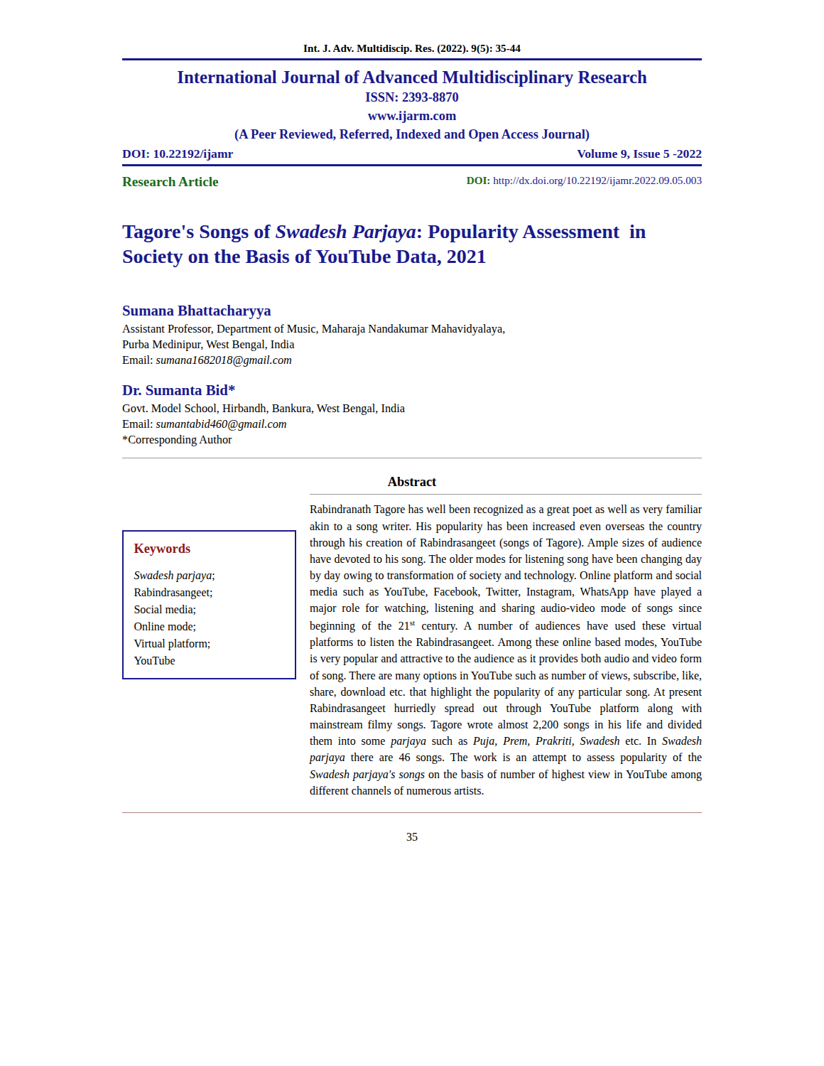Int. J. Adv. Multidiscip. Res. (2022). 9(5): 35-44
International Journal of Advanced Multidisciplinary Research
ISSN: 2393-8870
www.ijarm.com
(A Peer Reviewed, Referred, Indexed and Open Access Journal)
DOI: 10.22192/ijamr Volume 9, Issue 5 -2022
Research Article
DOI: http://dx.doi.org/10.22192/ijamr.2022.09.05.003
Tagore's Songs of Swadesh Parjaya: Popularity Assessment in Society on the Basis of YouTube Data, 2021
Sumana Bhattacharyya
Assistant Professor, Department of Music, Maharaja Nandakumar Mahavidyalaya,
Purba Medinipur, West Bengal, India
Email: sumana1682018@gmail.com
Dr. Sumanta Bid*
Govt. Model School, Hirbandh, Bankura, West Bengal, India
Email: sumantabid460@gmail.com
*Corresponding Author
Abstract
Keywords
Swadesh parjaya;
Rabindrasangeet;
Social media;
Online mode;
Virtual platform;
YouTube
Rabindranath Tagore has well been recognized as a great poet as well as very familiar akin to a song writer. His popularity has been increased even overseas the country through his creation of Rabindrasangeet (songs of Tagore). Ample sizes of audience have devoted to his song. The older modes for listening song have been changing day by day owing to transformation of society and technology. Online platform and social media such as YouTube, Facebook, Twitter, Instagram, WhatsApp have played a major role for watching, listening and sharing audio-video mode of songs since beginning of the 21st century. A number of audiences have used these virtual platforms to listen the Rabindrasangeet. Among these online based modes, YouTube is very popular and attractive to the audience as it provides both audio and video form of song. There are many options in YouTube such as number of views, subscribe, like, share, download etc. that highlight the popularity of any particular song. At present Rabindrasangeet hurriedly spread out through YouTube platform along with mainstream filmy songs. Tagore wrote almost 2,200 songs in his life and divided them into some parjaya such as Puja, Prem, Prakriti, Swadesh etc. In Swadesh parjaya there are 46 songs. The work is an attempt to assess popularity of the Swadesh parjaya's songs on the basis of number of highest view in YouTube among different channels of numerous artists.
35